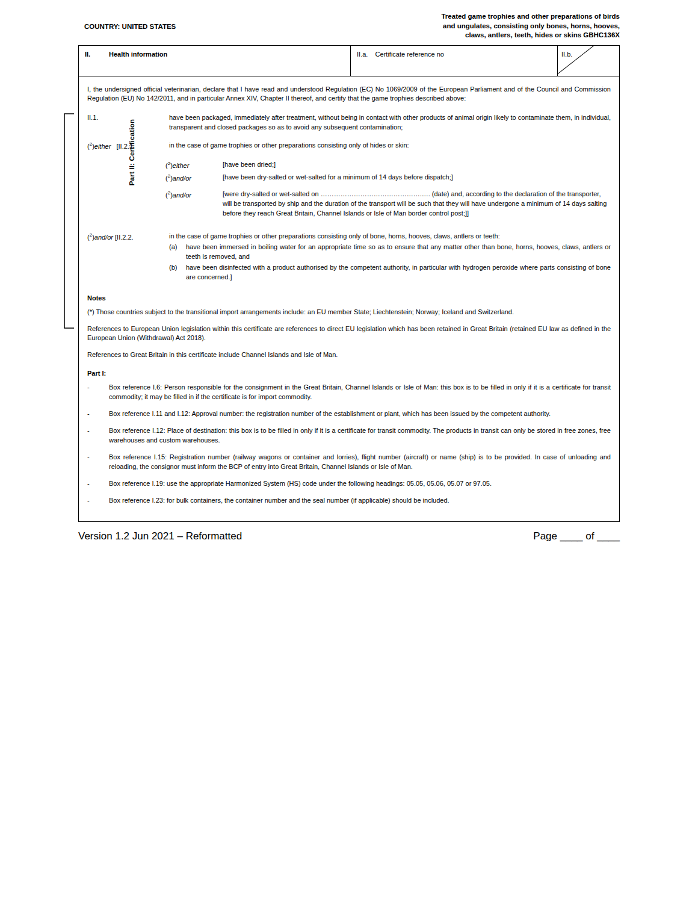COUNTRY: UNITED STATES
Treated game trophies and other preparations of birds
and ungulates, consisting only bones, horns, hooves,
claws, antlers, teeth, hides or skins GBHC136X
II. Health information
II.a. Certificate reference no
II.b.
Part II: Certification
I, the undersigned official veterinarian, declare that I have read and understood Regulation (EC) No 1069/2009 of the European Parliament and of the Council and Commission Regulation (EU) No 142/2011, and in particular Annex XIV, Chapter II thereof, and certify that the game trophies described above:
II.1.
have been packaged, immediately after treatment, without being in contact with other products of animal origin likely to contaminate them, in individual, transparent and closed packages so as to avoid any subsequent contamination;
(2)either [II.2.1.
in the case of game trophies or other preparations consisting only of hides or skin:
(2)either
[have been dried;]
(2)and/or
[have been dry-salted or wet-salted for a minimum of 14 days before dispatch;]
(2)and/or
[were dry-salted or wet-salted on ……………………………………….…. (date) and, according to the declaration of the transporter, will be transported by ship and the duration of the transport will be such that they will have undergone a minimum of 14 days salting before they reach Great Britain, Channel Islands or Isle of Man border control post;]]
(2)and/or [II.2.2.
in the case of game trophies or other preparations consisting only of bone, horns, hooves, claws, antlers or teeth:
(a)
have been immersed in boiling water for an appropriate time so as to ensure that any matter other than bone, horns, hooves, claws, antlers or teeth is removed, and
(b)
have been disinfected with a product authorised by the competent authority, in particular with hydrogen peroxide where parts consisting of bone are concerned.]
Notes
(*) Those countries subject to the transitional import arrangements include: an EU member State; Liechtenstein; Norway; Iceland and Switzerland.
References to European Union legislation within this certificate are references to direct EU legislation which has been retained in Great Britain (retained EU law as defined in the European Union (Withdrawal) Act 2018).
References to Great Britain in this certificate include Channel Islands and Isle of Man.
Part I:
-
Box reference I.6: Person responsible for the consignment in the Great Britain, Channel Islands or Isle of Man: this box is to be filled in only if it is a certificate for transit commodity; it may be filled in if the certificate is for import commodity.
-
Box reference I.11 and I.12: Approval number: the registration number of the establishment or plant, which has been issued by the competent authority.
-
Box reference I.12: Place of destination: this box is to be filled in only if it is a certificate for transit commodity. The products in transit can only be stored in free zones, free warehouses and custom warehouses.
-
Box reference I.15: Registration number (railway wagons or container and lorries), flight number (aircraft) or name (ship) is to be provided. In case of unloading and reloading, the consignor must inform the BCP of entry into Great Britain, Channel Islands or Isle of Man.
-
Box reference I.19: use the appropriate Harmonized System (HS) code under the following headings: 05.05, 05.06, 05.07 or 97.05.
-
Box reference I.23: for bulk containers, the container number and the seal number (if applicable) should be included.
Version 1.2 Jun 2021 – Reformatted
Page ____ of ____